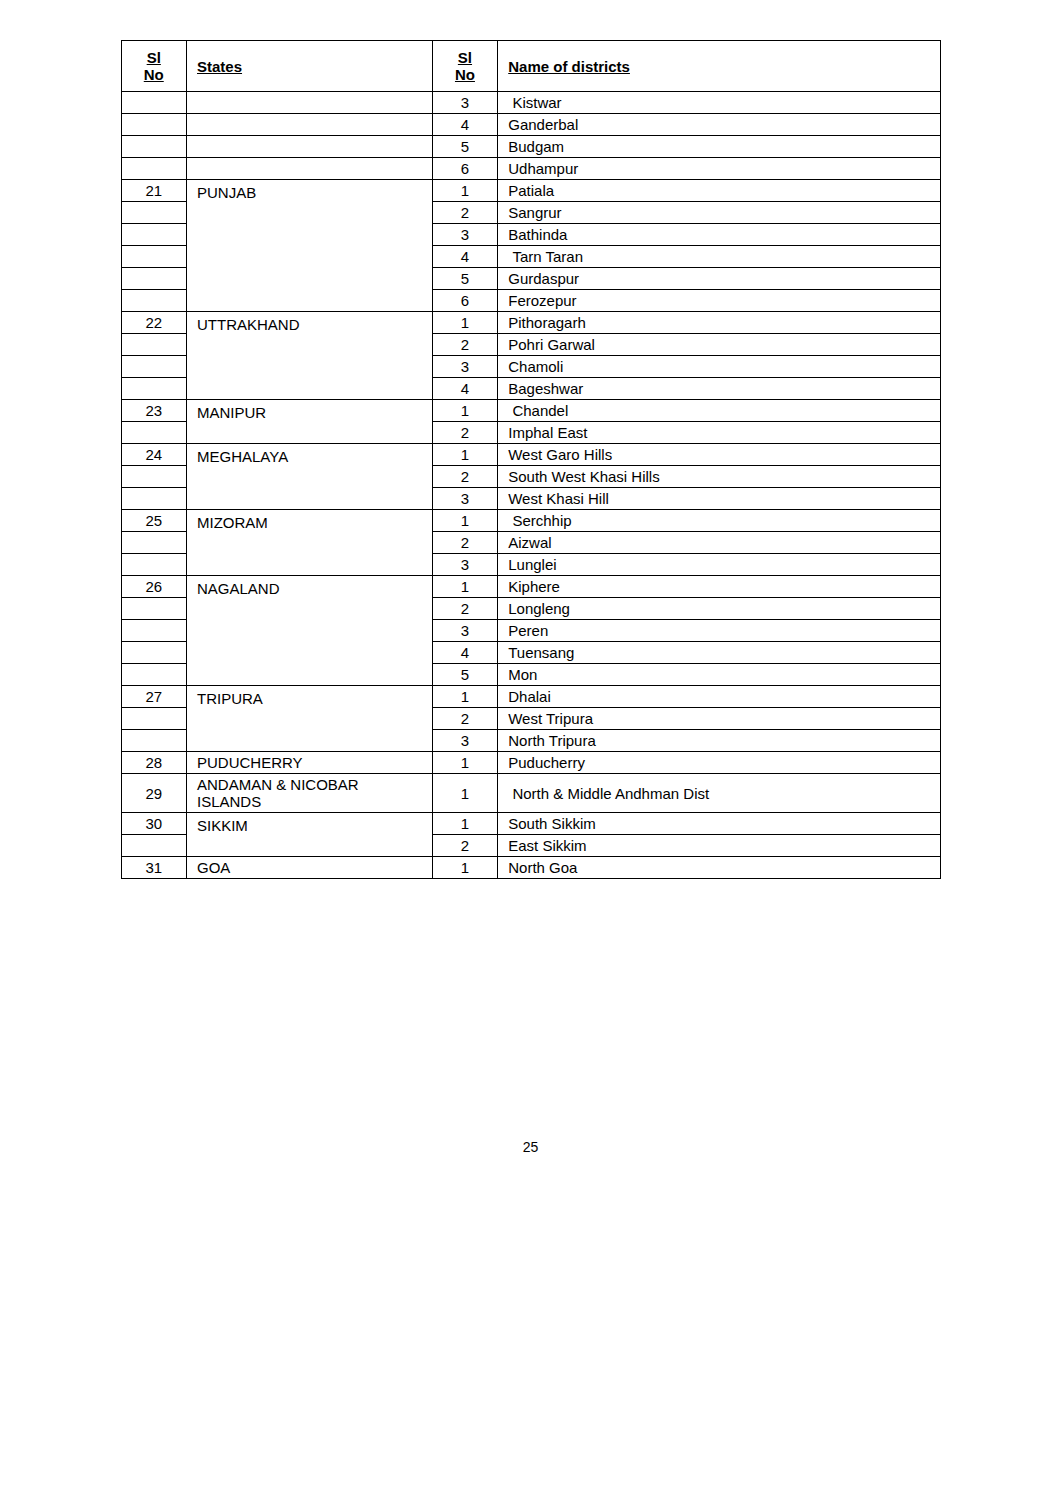| Sl No | States | Sl No | Name of districts |
| --- | --- | --- | --- |
| | | 3 | Kistwar |
| | | 4 | Ganderbal |
| | | 5 | Budgam |
| | | 6 | Udhampur |
| 21 | PUNJAB | 1 | Patiala |
| | 2 | Sangrur |
| | 3 | Bathinda |
| | 4 | Tarn Taran |
| | 5 | Gurdaspur |
| | 6 | Ferozepur |
| 22 | UTTRAKHAND | 1 | Pithoragarh |
| | 2 | Pohri Garwal |
| | 3 | Chamoli |
| | 4 | Bageshwar |
| 23 | MANIPUR | 1 | Chandel |
| | 2 | Imphal East |
| 24 | MEGHALAYA | 1 | West Garo Hills |
| | 2 | South West Khasi Hills |
| | 3 | West Khasi Hill |
| 25 | MIZORAM | 1 | Serchhip |
| | 2 | Aizwal |
| | 3 | Lunglei |
| 26 | NAGALAND | 1 | Kiphere |
| | 2 | Longleng |
| | 3 | Peren |
| | 4 | Tuensang |
| | 5 | Mon |
| 27 | TRIPURA | 1 | Dhalai |
| | 2 | West Tripura |
| | 3 | North Tripura |
| 28 | PUDUCHERRY | 1 | Puducherry |
| 29 | ANDAMAN & NICOBAR ISLANDS | 1 | North & Middle Andhman Dist |
| 30 | SIKKIM | 1 | South Sikkim |
| | 2 | East Sikkim |
| 31 | GOA | 1 | North Goa |
25